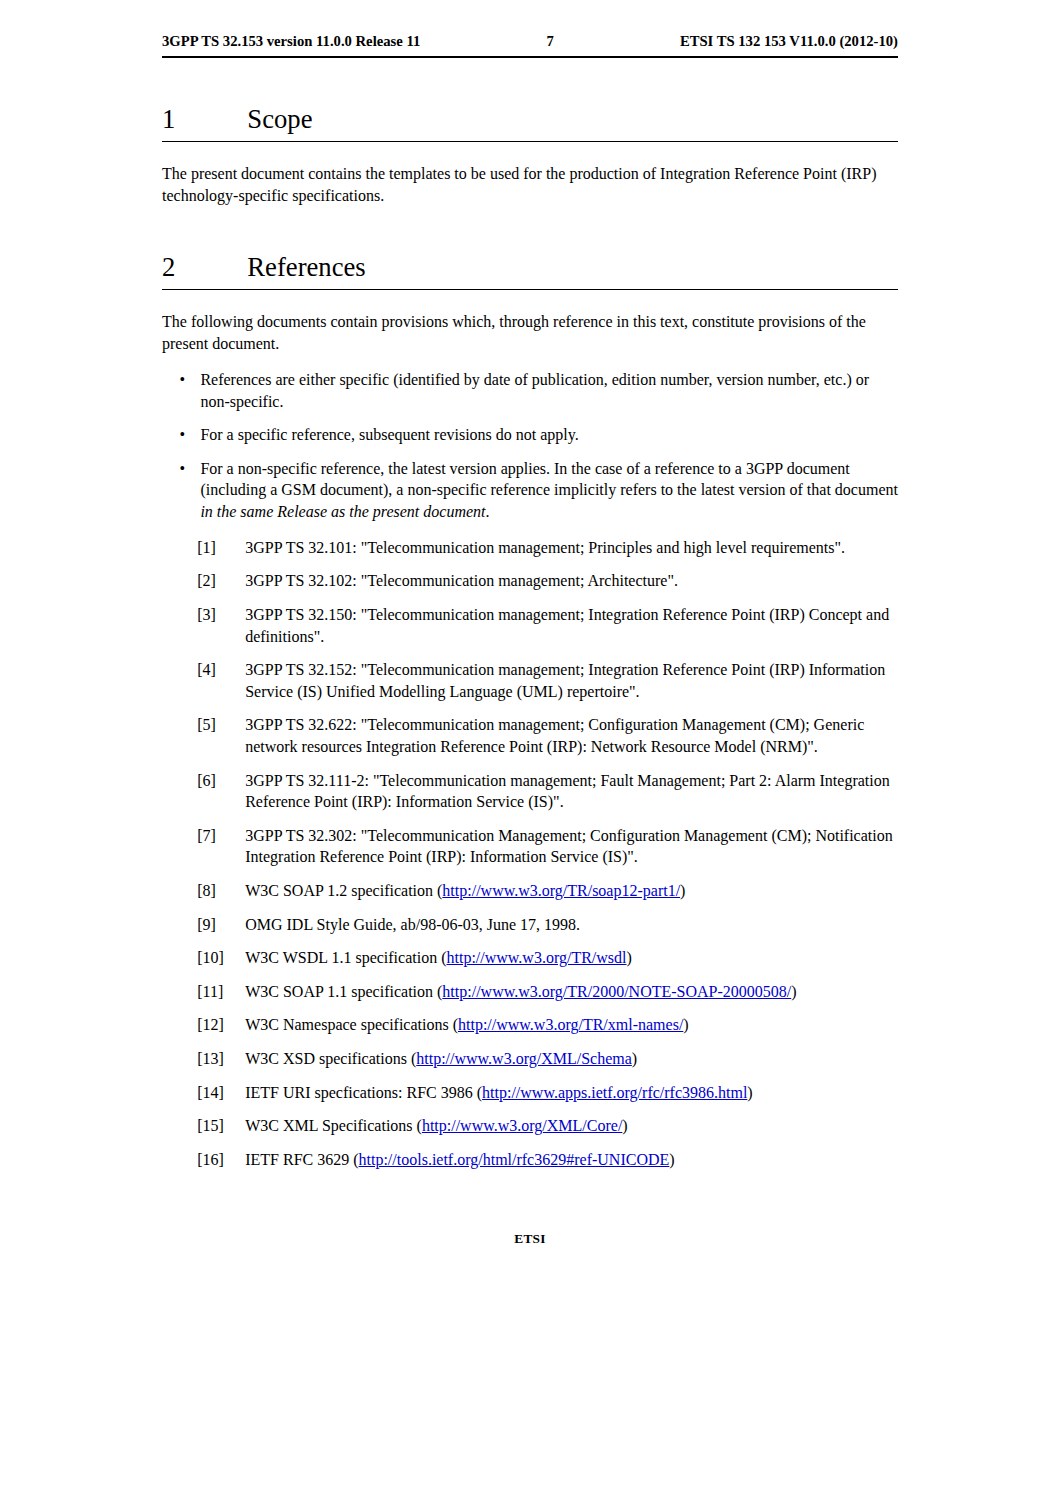3GPP TS 32.153 version 11.0.0 Release 11
7
ETSI TS 132 153 V11.0.0 (2012-10)
1 Scope
The present document contains the templates to be used for the production of Integration Reference Point (IRP) technology-specific specifications.
2 References
The following documents contain provisions which, through reference in this text, constitute provisions of the present document.
References are either specific (identified by date of publication, edition number, version number, etc.) or non-specific.
For a specific reference, subsequent revisions do not apply.
For a non-specific reference, the latest version applies. In the case of a reference to a 3GPP document (including a GSM document), a non-specific reference implicitly refers to the latest version of that document in the same Release as the present document.
[1]
3GPP TS 32.101: "Telecommunication management; Principles and high level requirements".
[2]
3GPP TS 32.102: "Telecommunication management; Architecture".
[3]
3GPP TS 32.150: "Telecommunication management; Integration Reference Point (IRP) Concept and definitions".
[4]
3GPP TS 32.152: "Telecommunication management; Integration Reference Point (IRP) Information Service (IS) Unified Modelling Language (UML) repertoire".
[5]
3GPP TS 32.622: "Telecommunication management; Configuration Management (CM); Generic network resources Integration Reference Point (IRP): Network Resource Model (NRM)".
[6]
3GPP TS 32.111-2: "Telecommunication management; Fault Management; Part 2: Alarm Integration Reference Point (IRP): Information Service (IS)".
[7]
3GPP TS 32.302: "Telecommunication Management; Configuration Management (CM); Notification Integration Reference Point (IRP): Information Service (IS)".
[8]
W3C SOAP 1.2 specification (http://www.w3.org/TR/soap12-part1/)
[9]
OMG IDL Style Guide, ab/98-06-03, June 17, 1998.
[10]
W3C WSDL 1.1 specification (http://www.w3.org/TR/wsdl)
[11]
W3C SOAP 1.1 specification (http://www.w3.org/TR/2000/NOTE-SOAP-20000508/)
[12]
W3C Namespace specifications (http://www.w3.org/TR/xml-names/)
[13]
W3C XSD specifications (http://www.w3.org/XML/Schema)
[14]
IETF URI specfications: RFC 3986 (http://www.apps.ietf.org/rfc/rfc3986.html)
[15]
W3C XML Specifications (http://www.w3.org/XML/Core/)
[16]
IETF RFC 3629 (http://tools.ietf.org/html/rfc3629#ref-UNICODE)
ETSI